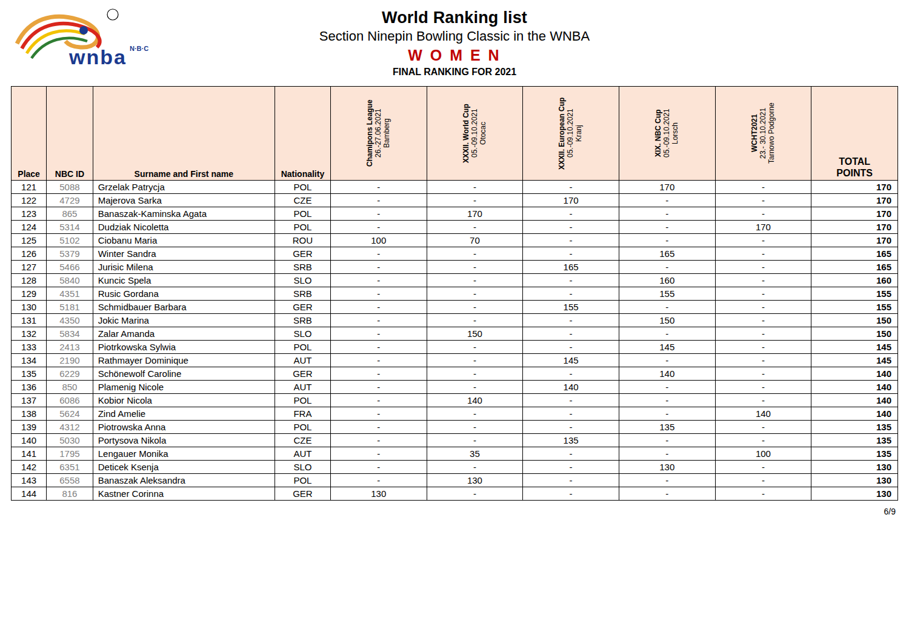wnba N·B·C
World Ranking list
Section Ninepin Bowling Classic in the WNBA
W O M E N
FINAL RANKING FOR 2021
| Place | NBC ID | Surname and First name | Nationality | Chamipons League 26.-27.06.2021 Bamberg | XXXII. World Cup 05.-09.10.2021 Otocac | XXXII. European Cup 05.-09.10.2021 Kranj | XIX. NBC Cup 05.-09.10.2021 Lorsch | WCHT2021 23.- 30.10.2021 Tarnowo Podgorne | TOTAL POINTS |
| --- | --- | --- | --- | --- | --- | --- | --- | --- | --- |
| 121 | 5088 | Grzelak Patrycja | POL | - | - | - | 170 | - | 170 |
| 122 | 4729 | Majerova Sarka | CZE | - | - | 170 | - | - | 170 |
| 123 | 865 | Banaszak-Kaminska Agata | POL | - | 170 | - | - | - | 170 |
| 124 | 5314 | Dudziak Nicoletta | POL | - | - | - | - | 170 | 170 |
| 125 | 5102 | Ciobanu Maria | ROU | 100 | 70 | - | - | - | 170 |
| 126 | 5379 | Winter Sandra | GER | - | - | - | 165 | - | 165 |
| 127 | 5466 | Jurisic Milena | SRB | - | - | 165 | - | - | 165 |
| 128 | 5840 | Kuncic Spela | SLO | - | - | - | 160 | - | 160 |
| 129 | 4351 | Rusic Gordana | SRB | - | - | - | 155 | - | 155 |
| 130 | 5181 | Schmidbauer Barbara | GER | - | - | 155 | - | - | 155 |
| 131 | 4350 | Jokic Marina | SRB | - | - | - | 150 | - | 150 |
| 132 | 5834 | Zalar Amanda | SLO | - | 150 | - | - | - | 150 |
| 133 | 2413 | Piotrkowska Sylwia | POL | - | - | - | 145 | - | 145 |
| 134 | 2190 | Rathmayer Dominique | AUT | - | - | 145 | - | - | 145 |
| 135 | 6229 | Schönewolf Caroline | GER | - | - | - | 140 | - | 140 |
| 136 | 850 | Plamenig Nicole | AUT | - | - | 140 | - | - | 140 |
| 137 | 6086 | Kobior Nicola | POL | - | 140 | - | - | - | 140 |
| 138 | 5624 | Zind Amelie | FRA | - | - | - | - | 140 | 140 |
| 139 | 4312 | Piotrowska Anna | POL | - | - | - | 135 | - | 135 |
| 140 | 5030 | Portysova Nikola | CZE | - | - | 135 | - | - | 135 |
| 141 | 1795 | Lengauer Monika | AUT | - | 35 | - | - | 100 | 135 |
| 142 | 6351 | Deticek Ksenja | SLO | - | - | - | 130 | - | 130 |
| 143 | 6558 | Banaszak Aleksandra | POL | - | 130 | - | - | - | 130 |
| 144 | 816 | Kastner Corinna | GER | 130 | - | - | - | - | 130 |
6/9